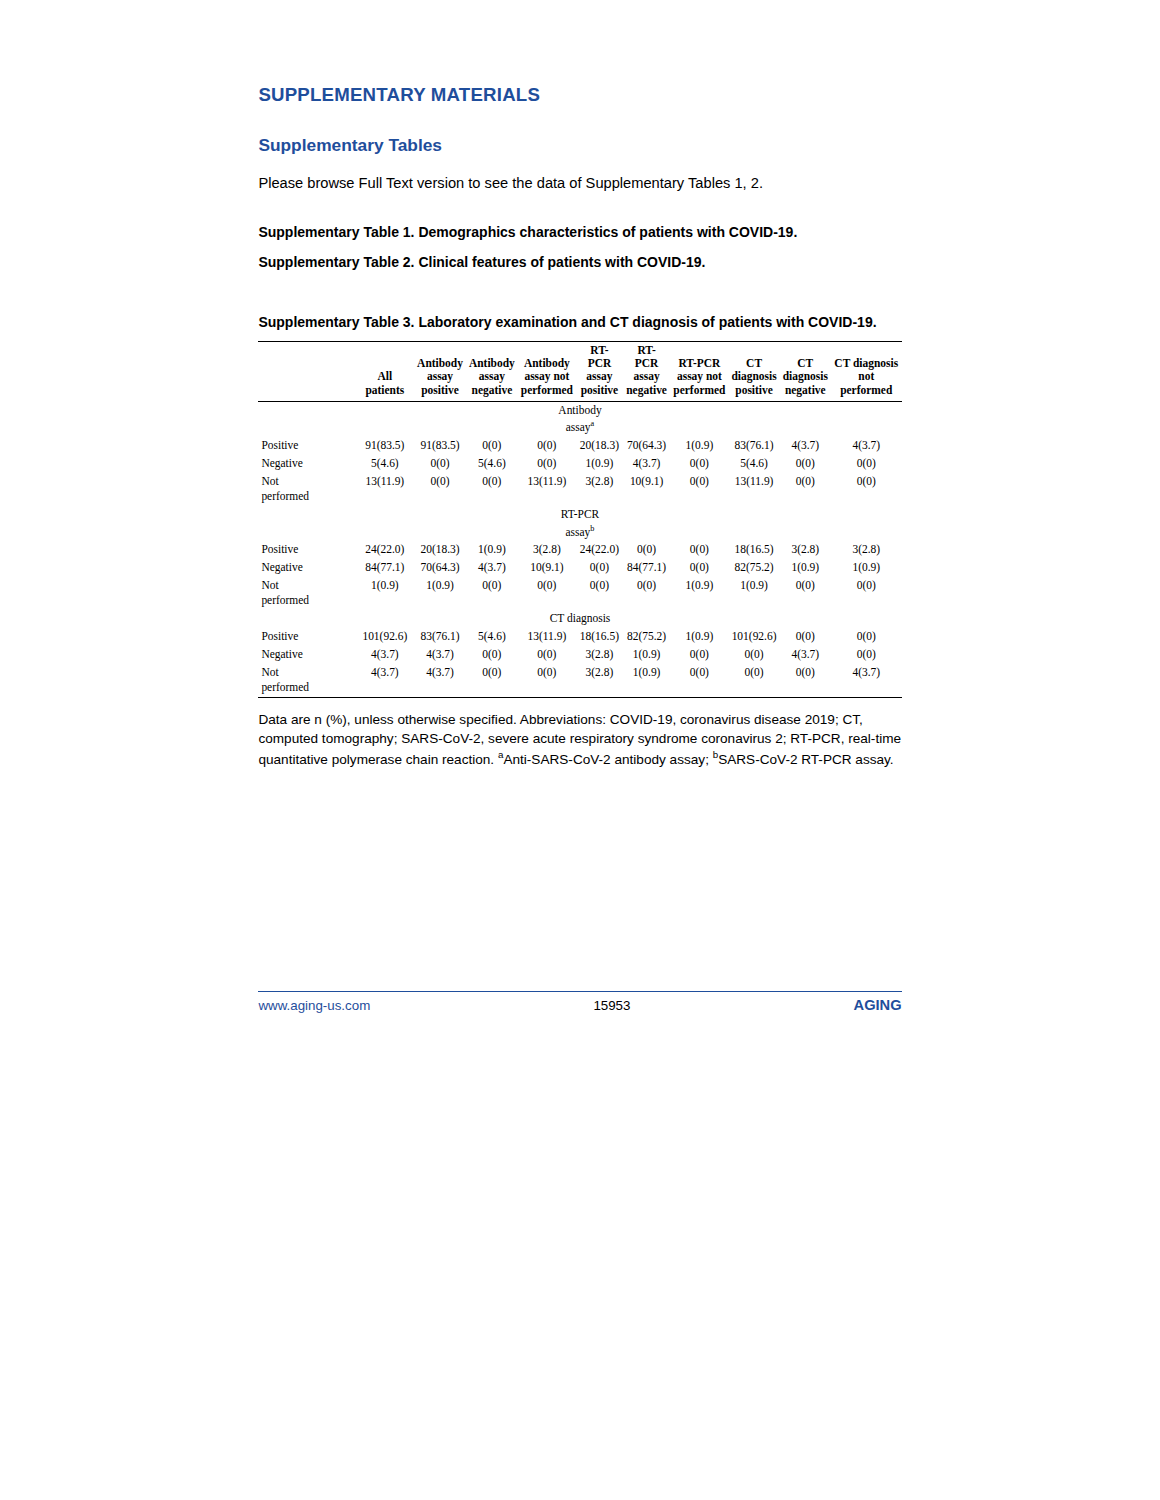SUPPLEMENTARY MATERIALS
Supplementary Tables
Please browse Full Text version to see the data of Supplementary Tables 1, 2.
Supplementary Table 1. Demographics characteristics of patients with COVID-19.
Supplementary Table 2. Clinical features of patients with COVID-19.
Supplementary Table 3. Laboratory examination and CT diagnosis of patients with COVID-19.
| | All patients | Antibody assay positive | Antibody assay negative | Antibody assay not performed | RT-PCR assay positive | RT-PCR assay negative | RT-PCR assay not performed | CT diagnosis positive | CT diagnosis negative | CT diagnosis not performed |
| --- | --- | --- | --- | --- | --- | --- | --- | --- | --- | --- |
| Antibody assay a |
| Positive | 91(83.5) | 91(83.5) | 0(0) | 0(0) | 20(18.3) | 70(64.3) | 1(0.9) | 83(76.1) | 4(3.7) | 4(3.7) |
| Negative | 5(4.6) | 0(0) | 5(4.6) | 0(0) | 1(0.9) | 4(3.7) | 0(0) | 5(4.6) | 0(0) | 0(0) |
| Not performed | 13(11.9) | 0(0) | 0(0) | 13(11.9) | 3(2.8) | 10(9.1) | 0(0) | 13(11.9) | 0(0) | 0(0) |
| RT-PCR assay b |
| Positive | 24(22.0) | 20(18.3) | 1(0.9) | 3(2.8) | 24(22.0) | 0(0) | 0(0) | 18(16.5) | 3(2.8) | 3(2.8) |
| Negative | 84(77.1) | 70(64.3) | 4(3.7) | 10(9.1) | 0(0) | 84(77.1) | 0(0) | 82(75.2) | 1(0.9) | 1(0.9) |
| Not performed | 1(0.9) | 1(0.9) | 0(0) | 0(0) | 0(0) | 0(0) | 1(0.9) | 1(0.9) | 0(0) | 0(0) |
| CT diagnosis |
| Positive | 101(92.6) | 83(76.1) | 5(4.6) | 13(11.9) | 18(16.5) | 82(75.2) | 1(0.9) | 101(92.6) | 0(0) | 0(0) |
| Negative | 4(3.7) | 4(3.7) | 0(0) | 0(0) | 3(2.8) | 1(0.9) | 0(0) | 0(0) | 4(3.7) | 0(0) |
| Not performed | 4(3.7) | 4(3.7) | 0(0) | 0(0) | 3(2.8) | 1(0.9) | 0(0) | 0(0) | 0(0) | 4(3.7) |
Data are n (%), unless otherwise specified. Abbreviations: COVID-19, coronavirus disease 2019; CT, computed tomography; SARS-CoV-2, severe acute respiratory syndrome coronavirus 2; RT-PCR, real-time quantitative polymerase chain reaction. a Anti-SARS-CoV-2 antibody assay; b SARS-CoV-2 RT-PCR assay.
www.aging-us.com 15953 AGING